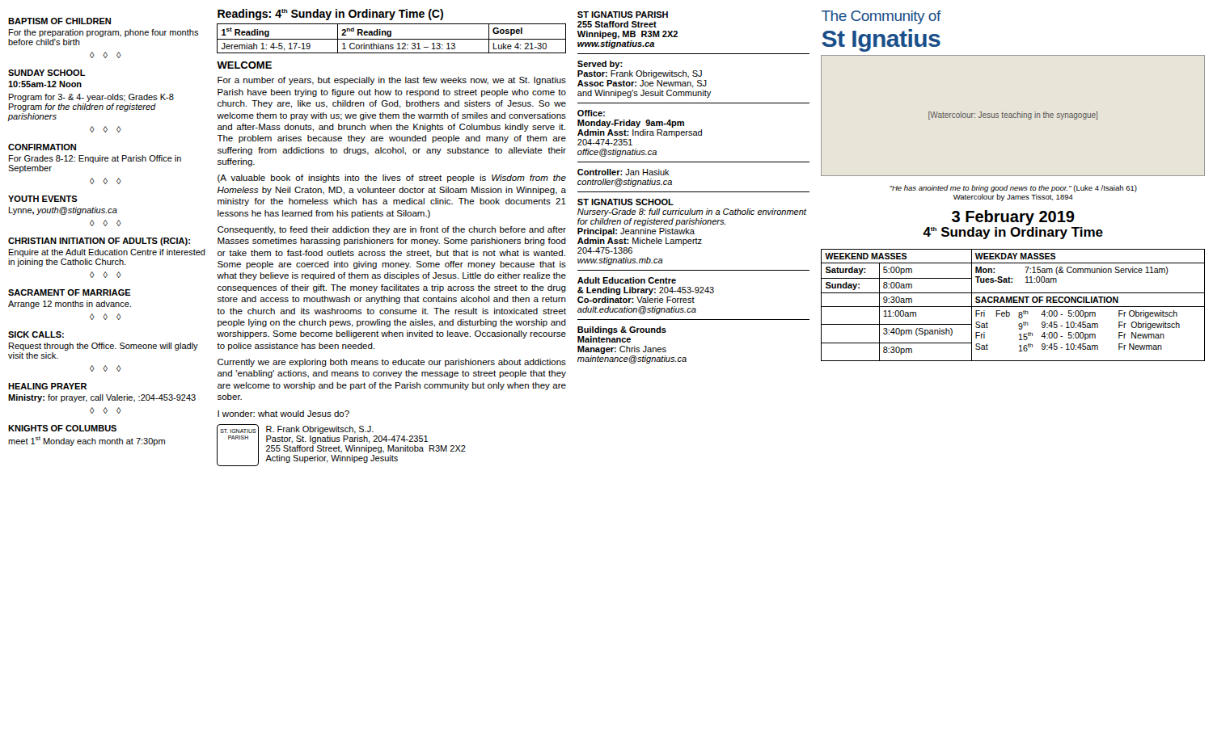Baptism of Children
For the preparation program, phone four months before child's birth
◊ ◊ ◊
Sunday School
10:55am-12 Noon
Program for 3- & 4- year-olds; Grades K-8 Program for the children of registered parishioners
◊ ◊ ◊
Confirmation
For Grades 8-12: Enquire at Parish Office in September
◊ ◊ ◊
Youth Events
Lynne, youth@stignatius.ca
◊ ◊ ◊
Christian Initiation of Adults (RCIA):
Enquire at the Adult Education Centre if interested in joining the Catholic Church.
◊ ◊ ◊
Sacrament of Marriage
Arrange 12 months in advance.
◊ ◊ ◊
Sick Calls:
Request through the Office. Someone will gladly visit the sick.
◊ ◊ ◊
Healing Prayer
Ministry: for prayer, call Valerie, :204-453-9243
◊ ◊ ◊
Knights of Columbus
meet 1st Monday each month at 7:30pm
Readings: 4th Sunday in Ordinary Time (C)
| 1 st Reading | 2 nd Reading | Gospel |
| --- | --- | --- |
| Jeremiah 1: 4-5, 17-19 | 1 Corinthians 12: 31 – 13: 13 | Luke 4: 21-30 |
WELCOME
For a number of years, but especially in the last few weeks now, we at St. Ignatius Parish have been trying to figure out how to respond to street people who come to church. They are, like us, children of God, brothers and sisters of Jesus. So we welcome them to pray with us; we give them the warmth of smiles and conversations and after-Mass donuts, and brunch when the Knights of Columbus kindly serve it. The problem arises because they are wounded people and many of them are suffering from addictions to drugs, alcohol, or any substance to alleviate their suffering.
(A valuable book of insights into the lives of street people is Wisdom from the Homeless by Neil Craton, MD, a volunteer doctor at Siloam Mission in Winnipeg, a ministry for the homeless which has a medical clinic. The book documents 21 lessons he has learned from his patients at Siloam.)
Consequently, to feed their addiction they are in front of the church before and after Masses sometimes harassing parishioners for money. Some parishioners bring food or take them to fast-food outlets across the street, but that is not what is wanted. Some people are coerced into giving money. Some offer money because that is what they believe is required of them as disciples of Jesus. Little do either realize the consequences of their gift. The money facilitates a trip across the street to the drug store and access to mouthwash or anything that contains alcohol and then a return to the church and its washrooms to consume it. The result is intoxicated street people lying on the church pews, prowling the aisles, and disturbing the worship and worshippers. Some become belligerent when invited to leave. Occasionally recourse to police assistance has been needed.
Currently we are exploring both means to educate our parishioners about addictions and 'enabling' actions, and means to convey the message to street people that they are welcome to worship and be part of the Parish community but only when they are sober.
I wonder: what would Jesus do?
ST. IGNATIUS
PARISH
R. Frank Obrigewitsch, S.J.
Pastor, St. Ignatius Parish, 204-474-2351
255 Stafford Street, Winnipeg, Manitoba R3M 2X2
Acting Superior, Winnipeg Jesuits
ST IGNATIUS PARISH
255 Stafford Street
Winnipeg, MB R3M 2X2
www.stignatius.ca
Served by:
Pastor: Frank Obrigewitsch, SJ
Assoc Pastor: Joe Newman, SJ
and Winnipeg's Jesuit Community
Office:
Monday-Friday 9am-4pm
Admin Asst: Indira Rampersad
204-474-2351
office@stignatius.ca
Controller: Jan Hasiuk
controller@stignatius.ca
ST IGNATIUS SCHOOL
Nursery-Grade 8: full curriculum in a Catholic environment for children of registered parishioners.
Principal: Jeannine Pistawka
Admin Asst: Michele Lampertz
204-475-1386
www.stignatius.mb.ca
Adult Education Centre
& Lending Library: 204-453-9243
Co-ordinator: Valerie Forrest
adult.education@stignatius.ca
Buildings & Grounds
Maintenance
Manager: Chris Janes
maintenance@stignatius.ca
The Community of St Ignatius
[Watercolour: Jesus teaching in the synagogue]
"He has anointed me to bring good news to the poor." (Luke 4 /Isaiah 61)
Watercolour by James Tissot, 1894
3 February 20194th Sunday in Ordinary Time
| Weekend Masses | Weekday Masses |
| Saturday: | 5:00pm | / Mon: / 7:15am (& Communion Service 11am) / / Tues-Sat: / 11:00am / |
| Sunday: | 8:00am |
| | 9:30am | Sacrament of Reconciliation |
| | 11:00am | / Fri / Feb / 8 th / 4:00 - 5:00pm / Fr Obrigewitsch / / Sat / / 9 th / 9:45 - 10:45am / Fr Obrigewitsch / / Fri / / 15 th / 4:00 - 5:00pm / Fr Newman / / Sat / / 16 th / 9:45 - 10:45am / Fr Newman / |
| | 3:40pm (Spanish) |
| | 8:30pm |